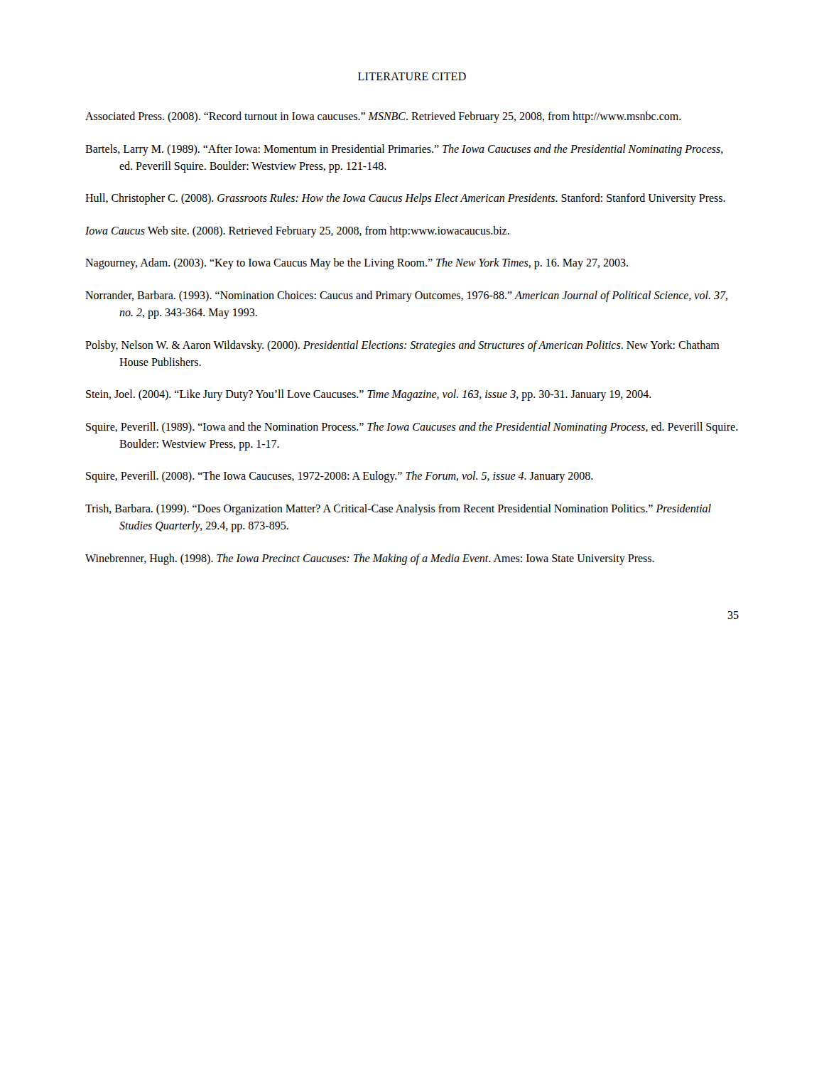LITERATURE CITED
Associated Press. (2008). “Record turnout in Iowa caucuses.” MSNBC. Retrieved February 25, 2008, from http://www.msnbc.com.
Bartels, Larry M. (1989). “After Iowa: Momentum in Presidential Primaries.” The Iowa Caucuses and the Presidential Nominating Process, ed. Peverill Squire. Boulder: Westview Press, pp. 121-148.
Hull, Christopher C. (2008). Grassroots Rules: How the Iowa Caucus Helps Elect American Presidents. Stanford: Stanford University Press.
Iowa Caucus Web site. (2008). Retrieved February 25, 2008, from http:www.iowacaucus.biz.
Nagourney, Adam. (2003). “Key to Iowa Caucus May be the Living Room.” The New York Times, p. 16. May 27, 2003.
Norrander, Barbara. (1993). “Nomination Choices: Caucus and Primary Outcomes, 1976-88.” American Journal of Political Science, vol. 37, no. 2, pp. 343-364. May 1993.
Polsby, Nelson W. & Aaron Wildavsky. (2000). Presidential Elections: Strategies and Structures of American Politics. New York: Chatham House Publishers.
Stein, Joel. (2004). “Like Jury Duty? You’ll Love Caucuses.” Time Magazine, vol. 163, issue 3, pp. 30-31. January 19, 2004.
Squire, Peverill. (1989). “Iowa and the Nomination Process.” The Iowa Caucuses and the Presidential Nominating Process, ed. Peverill Squire. Boulder: Westview Press, pp. 1-17.
Squire, Peverill. (2008). “The Iowa Caucuses, 1972-2008: A Eulogy.” The Forum, vol. 5, issue 4. January 2008.
Trish, Barbara. (1999). “Does Organization Matter? A Critical-Case Analysis from Recent Presidential Nomination Politics.” Presidential Studies Quarterly, 29.4, pp. 873-895.
Winebrenner, Hugh. (1998). The Iowa Precinct Caucuses: The Making of a Media Event. Ames: Iowa State University Press.
35